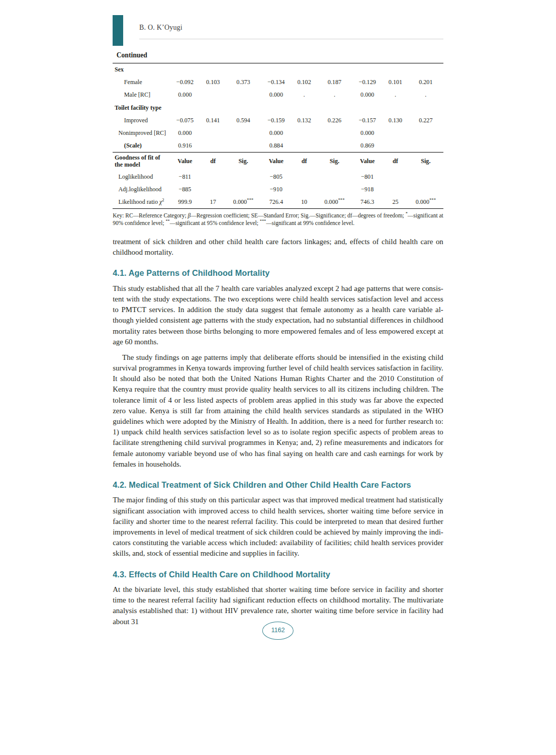B. O. K’Oyugi
Continued
| Sex | | | | | | | | | |
| Female | −0.092 | 0.103 | 0.373 | −0.134 | 0.102 | 0.187 | −0.129 | 0.101 | 0.201 |
| Male [RC] | 0.000 | | | 0.000 | . | . | 0.000 | . | . |
| Toilet facility type | | | | | | | | | |
| Improved | −0.075 | 0.141 | 0.594 | −0.159 | 0.132 | 0.226 | −0.157 | 0.130 | 0.227 |
| Nonimproved [RC] | 0.000 | | | 0.000 | | | 0.000 | | |
| (Scale) | 0.916 | | | 0.884 | | | 0.869 | | |
| Goodness of fit of the model | Value | df | Sig. | Value | df | Sig. | Value | df | Sig. |
| Loglikelihood | −811 | | | −805 | | | −801 | | |
| Adj.loglikelihood | −885 | | | −910 | | | −918 | | |
| Likelihood ratio χ 2 | 999.9 | 17 | 0.000 *** | 726.4 | 10 | 0.000 *** | 746.3 | 25 | 0.000 *** |
Key: RC—Reference Category; β—Regression coefficient; SE—Standard Error; Sig.—Significance; df—degrees of freedom; *—significant at 90% confidence level; **—significant at 95% confidence level; ***—significant at 99% confidence level.
treatment of sick children and other child health care factors linkages; and, effects of child health care on childhood mortality.
4.1. Age Patterns of Childhood Mortality
This study established that all the 7 health care variables analyzed except 2 had age patterns that were consistent with the study expectations. The two exceptions were child health services satisfaction level and access to PMTCT services. In addition the study data suggest that female autonomy as a health care variable although yielded consistent age patterns with the study expectation, had no substantial differences in childhood mortality rates between those births belonging to more empowered females and of less empowered except at age 60 months.
The study findings on age patterns imply that deliberate efforts should be intensified in the existing child survival programmes in Kenya towards improving further level of child health services satisfaction in facility. It should also be noted that both the United Nations Human Rights Charter and the 2010 Constitution of Kenya require that the country must provide quality health services to all its citizens including children. The tolerance limit of 4 or less listed aspects of problem areas applied in this study was far above the expected zero value. Kenya is still far from attaining the child health services standards as stipulated in the WHO guidelines which were adopted by the Ministry of Health. In addition, there is a need for further research to: 1) unpack child health services satisfaction level so as to isolate region specific aspects of problem areas to facilitate strengthening child survival programmes in Kenya; and, 2) refine measurements and indicators for female autonomy variable beyond use of who has final saying on health care and cash earnings for work by females in households.
4.2. Medical Treatment of Sick Children and Other Child Health Care Factors
The major finding of this study on this particular aspect was that improved medical treatment had statistically significant association with improved access to child health services, shorter waiting time before service in facility and shorter time to the nearest referral facility. This could be interpreted to mean that desired further improvements in level of medical treatment of sick children could be achieved by mainly improving the indicators constituting the variable access which included: availability of facilities; child health services provider skills, and, stock of essential medicine and supplies in facility.
4.3. Effects of Child Health Care on Childhood Mortality
At the bivariate level, this study established that shorter waiting time before service in facility and shorter time to the nearest referral facility had significant reduction effects on childhood mortality. The multivariate analysis established that: 1) without HIV prevalence rate, shorter waiting time before service in facility had about 31
1162